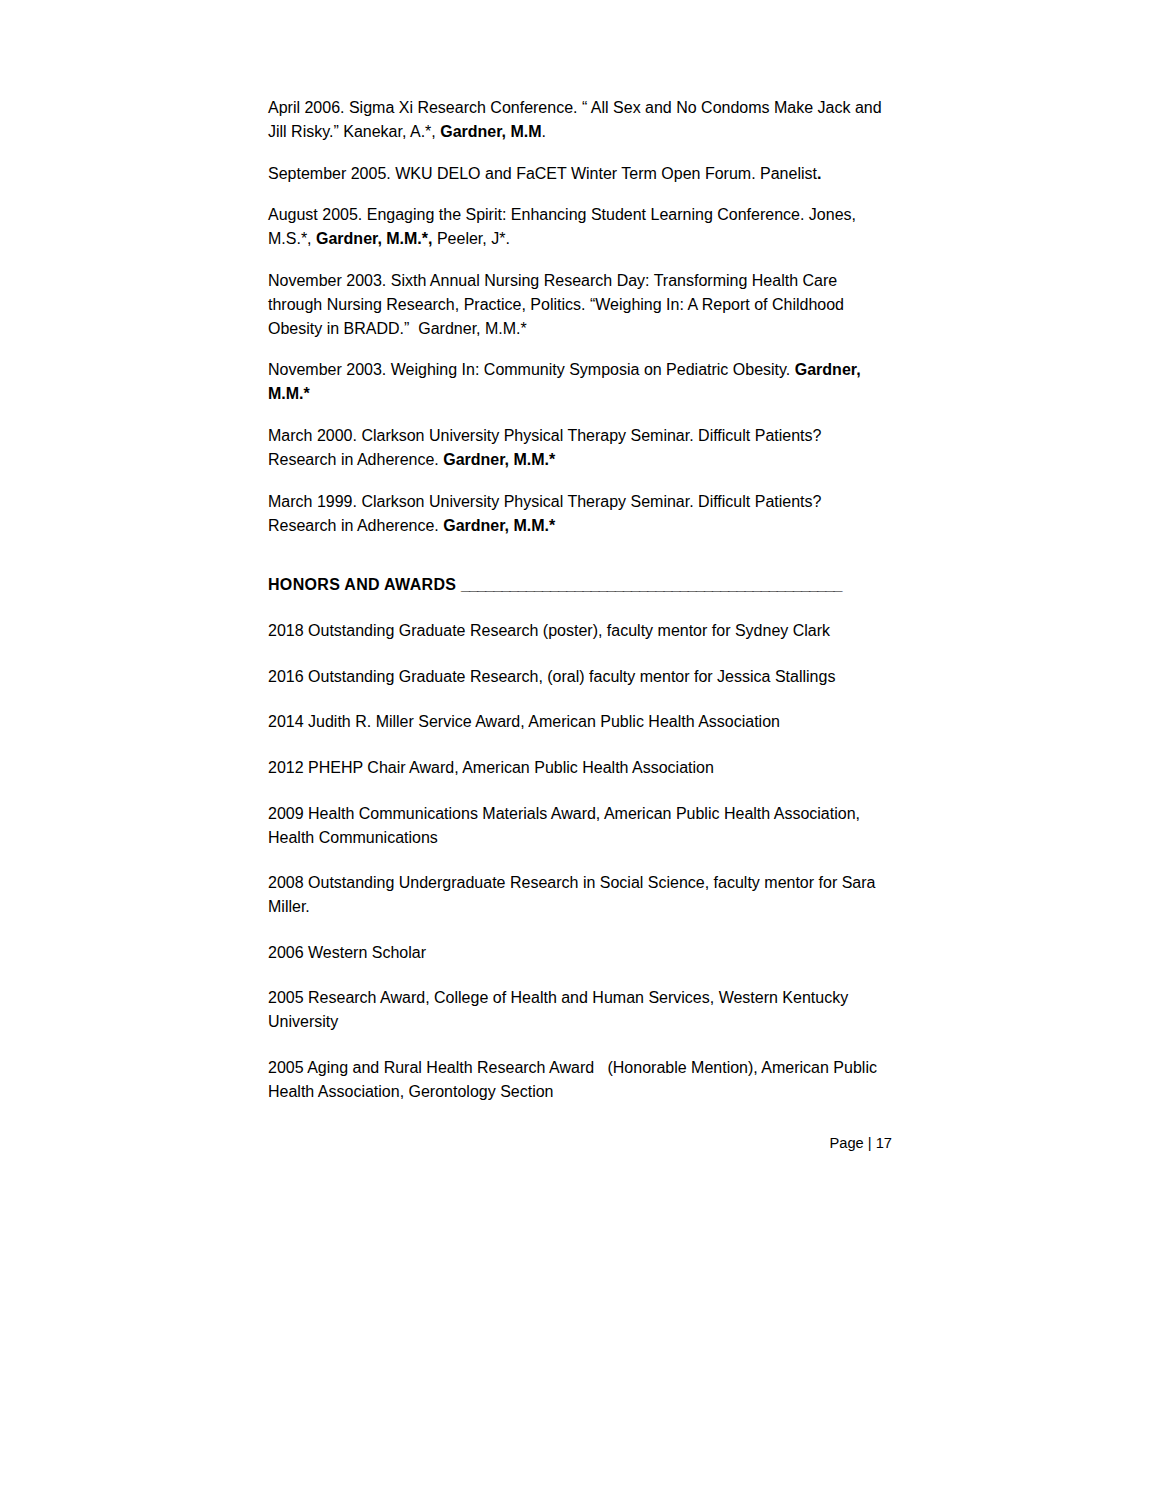April 2006. Sigma Xi Research Conference. “ All Sex and No Condoms Make Jack and Jill Risky.” Kanekar, A.*, Gardner, M.M.
September 2005. WKU DELO and FaCET Winter Term Open Forum. Panelist.
August 2005. Engaging the Spirit: Enhancing Student Learning Conference. Jones, M.S.*, Gardner, M.M.*, Peeler, J*.
November 2003. Sixth Annual Nursing Research Day: Transforming Health Care through Nursing Research, Practice, Politics. “Weighing In: A Report of Childhood Obesity in BRADD.” Gardner, M.M.*
November 2003. Weighing In: Community Symposia on Pediatric Obesity. Gardner, M.M.*
March 2000. Clarkson University Physical Therapy Seminar. Difficult Patients? Research in Adherence. Gardner, M.M.*
March 1999. Clarkson University Physical Therapy Seminar. Difficult Patients? Research in Adherence. Gardner, M.M.*
HONORS AND AWARDS _______________________________________________
2018 Outstanding Graduate Research (poster), faculty mentor for Sydney Clark
2016 Outstanding Graduate Research, (oral) faculty mentor for Jessica Stallings
2014 Judith R. Miller Service Award, American Public Health Association
2012 PHEHP Chair Award, American Public Health Association
2009 Health Communications Materials Award, American Public Health Association, Health Communications
2008 Outstanding Undergraduate Research in Social Science, faculty mentor for Sara Miller.
2006 Western Scholar
2005 Research Award, College of Health and Human Services, Western Kentucky University
2005 Aging and Rural Health Research Award (Honorable Mention), American Public Health Association, Gerontology Section
Page | 17